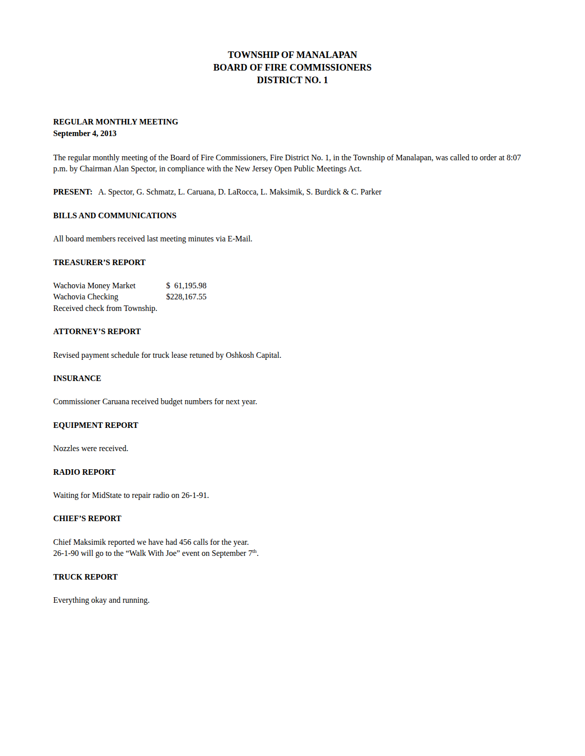TOWNSHIP OF MANALAPAN
BOARD OF FIRE COMMISSIONERS
DISTRICT NO. 1
Regular Monthly Meeting
September 4, 2013
The regular monthly meeting of the Board of Fire Commissioners, Fire District No. 1, in the Township of Manalapan, was called to order at 8:07 p.m. by Chairman Alan Spector, in compliance with the New Jersey Open Public Meetings Act.
PRESENT: A. Spector, G. Schmatz, L. Caruana, D. LaRocca, L. Maksimik, S. Burdick & C. Parker
Bills and Communications
All board members received last meeting minutes via E-Mail.
Treasurer’s Report
Wachovia Money Market $ 61,195.98 Wachovia Checking $228,167.55 Received check from Township.
Attorney’s Report
Revised payment schedule for truck lease retuned by Oshkosh Capital.
Insurance
Commissioner Caruana received budget numbers for next year.
Equipment Report
Nozzles were received.
Radio Report
Waiting for MidState to repair radio on 26-1-91.
Chief’s Report
Chief Maksimik reported we have had 456 calls for the year.
26-1-90 will go to the “Walk With Joe” event on September 7th.
Truck Report
Everything okay and running.